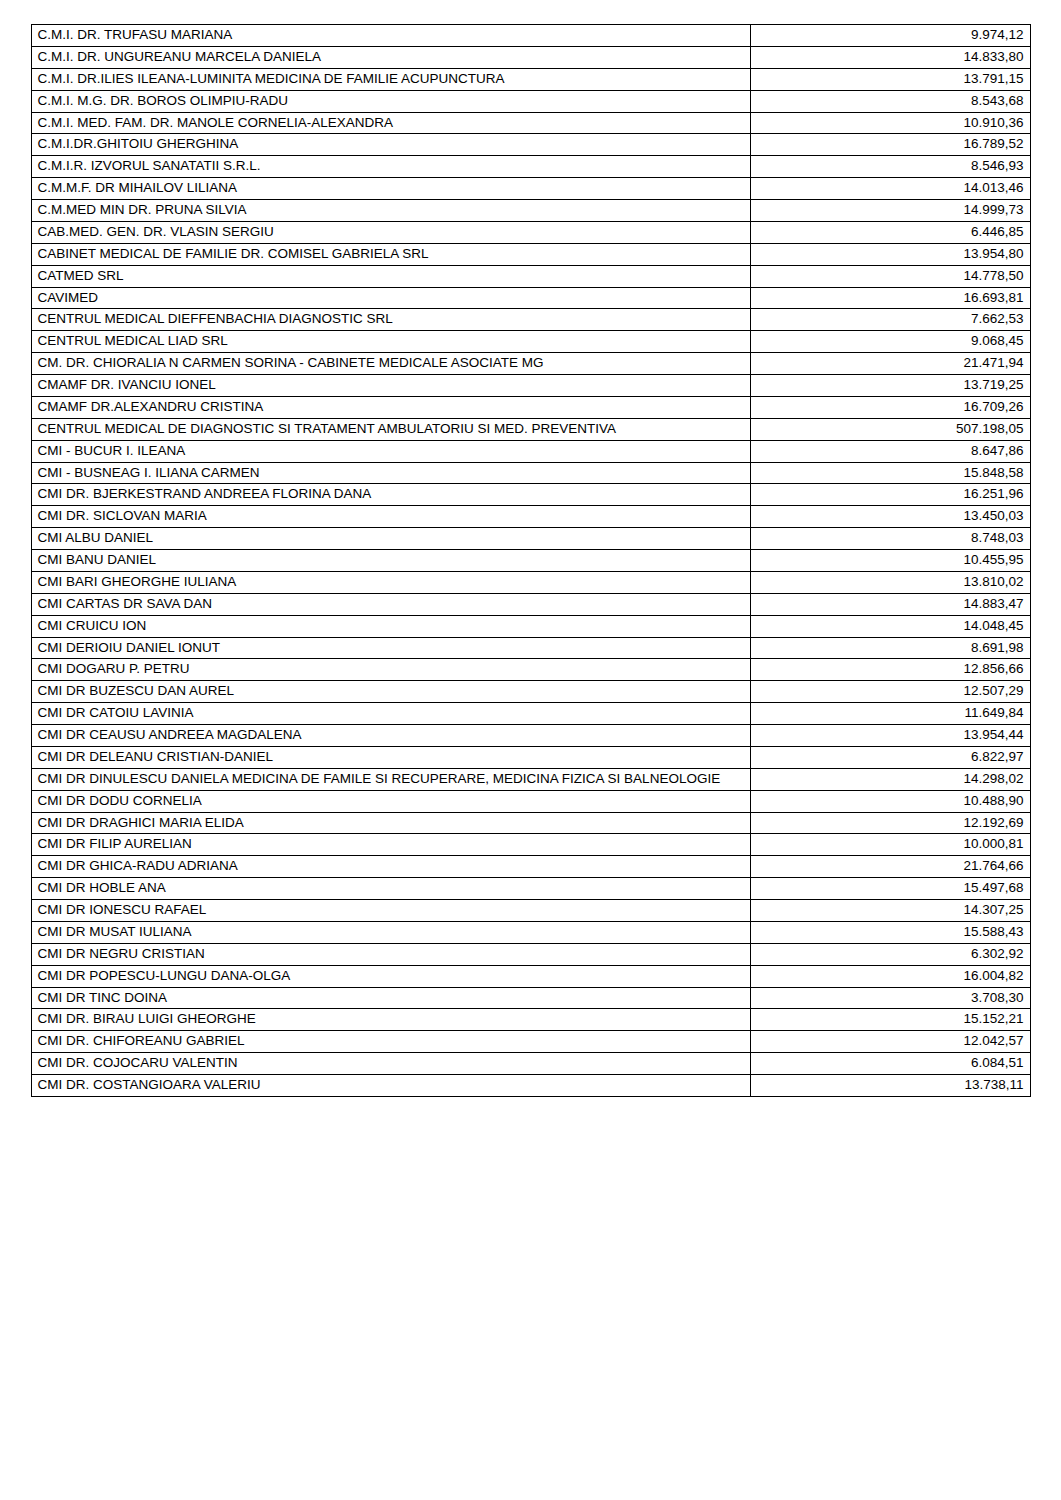| C.M.I. DR. TRUFASU MARIANA | 9.974,12 |
| C.M.I. DR. UNGUREANU MARCELA DANIELA | 14.833,80 |
| C.M.I. DR.ILIES ILEANA-LUMINITA MEDICINA DE FAMILIE ACUPUNCTURA | 13.791,15 |
| C.M.I. M.G. DR. BOROS OLIMPIU-RADU | 8.543,68 |
| C.M.I. MED. FAM. DR. MANOLE CORNELIA-ALEXANDRA | 10.910,36 |
| C.M.I.DR.GHITOIU GHERGHINA | 16.789,52 |
| C.M.I.R. IZVORUL SANATATII S.R.L. | 8.546,93 |
| C.M.M.F. DR MIHAILOV LILIANA | 14.013,46 |
| C.M.MED MIN DR. PRUNA SILVIA | 14.999,73 |
| CAB.MED. GEN. DR. VLASIN SERGIU | 6.446,85 |
| CABINET MEDICAL DE FAMILIE DR. COMISEL GABRIELA SRL | 13.954,80 |
| CATMED SRL | 14.778,50 |
| CAVIMED | 16.693,81 |
| CENTRUL MEDICAL DIEFFENBACHIA DIAGNOSTIC SRL | 7.662,53 |
| CENTRUL MEDICAL LIAD SRL | 9.068,45 |
| CM. DR. CHIORALIA N CARMEN SORINA - CABINETE MEDICALE ASOCIATE MG | 21.471,94 |
| CMAMF DR. IVANCIU IONEL | 13.719,25 |
| CMAMF DR.ALEXANDRU CRISTINA | 16.709,26 |
| CENTRUL MEDICAL DE DIAGNOSTIC SI TRATAMENT AMBULATORIU SI MED. PREVENTIVA | 507.198,05 |
| CMI - BUCUR I. ILEANA | 8.647,86 |
| CMI - BUSNEAG I. ILIANA CARMEN | 15.848,58 |
| CMI DR. BJERKESTRAND ANDREEA FLORINA DANA | 16.251,96 |
| CMI DR. SICLOVAN MARIA | 13.450,03 |
| CMI ALBU DANIEL | 8.748,03 |
| CMI BANU DANIEL | 10.455,95 |
| CMI BARI GHEORGHE IULIANA | 13.810,02 |
| CMI CARTAS DR SAVA DAN | 14.883,47 |
| CMI CRUICU ION | 14.048,45 |
| CMI DERIOIU DANIEL IONUT | 8.691,98 |
| CMI DOGARU P. PETRU | 12.856,66 |
| CMI DR BUZESCU DAN AUREL | 12.507,29 |
| CMI DR CATOIU LAVINIA | 11.649,84 |
| CMI DR CEAUSU ANDREEA MAGDALENA | 13.954,44 |
| CMI DR DELEANU CRISTIAN-DANIEL | 6.822,97 |
| CMI DR DINULESCU DANIELA MEDICINA DE FAMILE SI RECUPERARE, MEDICINA FIZICA SI BALNEOLOGIE | 14.298,02 |
| CMI DR DODU CORNELIA | 10.488,90 |
| CMI DR DRAGHICI MARIA ELIDA | 12.192,69 |
| CMI DR FILIP AURELIAN | 10.000,81 |
| CMI DR GHICA-RADU ADRIANA | 21.764,66 |
| CMI DR HOBLE ANA | 15.497,68 |
| CMI DR IONESCU RAFAEL | 14.307,25 |
| CMI DR MUSAT IULIANA | 15.588,43 |
| CMI DR NEGRU CRISTIAN | 6.302,92 |
| CMI DR POPESCU-LUNGU DANA-OLGA | 16.004,82 |
| CMI DR TINC DOINA | 3.708,30 |
| CMI DR. BIRAU LUIGI GHEORGHE | 15.152,21 |
| CMI DR. CHIFOREANU GABRIEL | 12.042,57 |
| CMI DR. COJOCARU VALENTIN | 6.084,51 |
| CMI DR. COSTANGIOARA VALERIU | 13.738,11 |